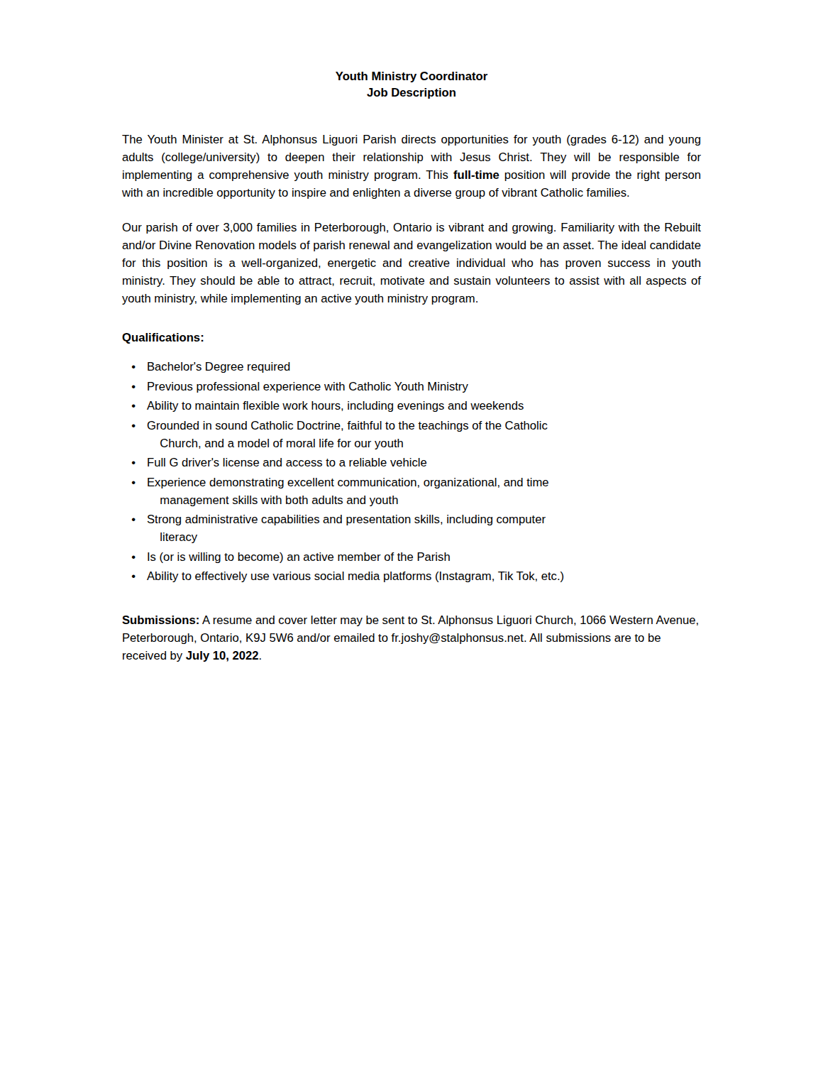Youth Ministry Coordinator
Job Description
The Youth Minister at St. Alphonsus Liguori Parish directs opportunities for youth (grades 6-12) and young adults (college/university) to deepen their relationship with Jesus Christ. They will be responsible for implementing a comprehensive youth ministry program. This full-time position will provide the right person with an incredible opportunity to inspire and enlighten a diverse group of vibrant Catholic families.
Our parish of over 3,000 families in Peterborough, Ontario is vibrant and growing. Familiarity with the Rebuilt and/or Divine Renovation models of parish renewal and evangelization would be an asset. The ideal candidate for this position is a well-organized, energetic and creative individual who has proven success in youth ministry. They should be able to attract, recruit, motivate and sustain volunteers to assist with all aspects of youth ministry, while implementing an active youth ministry program.
Qualifications:
Bachelor's Degree required
Previous professional experience with Catholic Youth Ministry
Ability to maintain flexible work hours, including evenings and weekends
Grounded in sound Catholic Doctrine, faithful to the teachings of the Catholic Church, and a model of moral life for our youth
Full G driver's license and access to a reliable vehicle
Experience demonstrating excellent communication, organizational, and time management skills with both adults and youth
Strong administrative capabilities and presentation skills, including computer literacy
Is (or is willing to become) an active member of the Parish
Ability to effectively use various social media platforms (Instagram, Tik Tok, etc.)
Submissions: A resume and cover letter may be sent to St. Alphonsus Liguori Church, 1066 Western Avenue, Peterborough, Ontario, K9J 5W6 and/or emailed to fr.joshy@stalphonsus.net. All submissions are to be received by July 10, 2022.